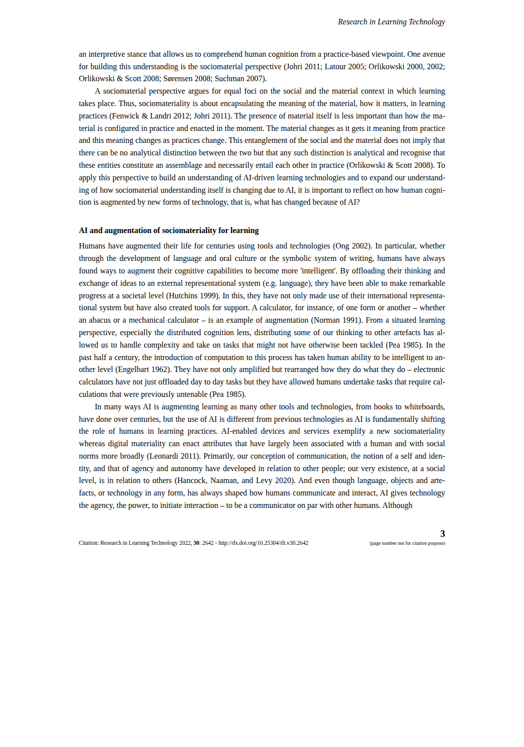Research in Learning Technology
an interpretive stance that allows us to comprehend human cognition from a practice-based viewpoint. One avenue for building this understanding is the sociomaterial perspective (Johri 2011; Latour 2005; Orlikowski 2000, 2002; Orlikowski & Scott 2008; Sørensen 2008; Suchman 2007).
A sociomaterial perspective argues for equal foci on the social and the material context in which learning takes place. Thus, sociomateriality is about encapsulating the meaning of the material, how it matters, in learning practices (Fenwick & Landri 2012; Johri 2011). The presence of material itself is less important than how the material is configured in practice and enacted in the moment. The material changes as it gets it meaning from practice and this meaning changes as practices change. This entanglement of the social and the material does not imply that there can be no analytical distinction between the two but that any such distinction is analytical and recognise that these entities constitute an assemblage and necessarily entail each other in practice (Orlikowski & Scott 2008). To apply this perspective to build an understanding of AI-driven learning technologies and to expand our understanding of how sociomaterial understanding itself is changing due to AI, it is important to reflect on how human cognition is augmented by new forms of technology, that is, what has changed because of AI?
AI and augmentation of sociomateriality for learning
Humans have augmented their life for centuries using tools and technologies (Ong 2002). In particular, whether through the development of language and oral culture or the symbolic system of writing, humans have always found ways to augment their cognitive capabilities to become more 'intelligent'. By offloading their thinking and exchange of ideas to an external representational system (e.g. language), they have been able to make remarkable progress at a societal level (Hutchins 1999). In this, they have not only made use of their international representational system but have also created tools for support. A calculator, for instance, of one form or another – whether an abacus or a mechanical calculator – is an example of augmentation (Norman 1991). From a situated learning perspective, especially the distributed cognition lens, distributing some of our thinking to other artefacts has allowed us to handle complexity and take on tasks that might not have otherwise been tackled (Pea 1985). In the past half a century, the introduction of computation to this process has taken human ability to be intelligent to another level (Engelbart 1962). They have not only amplified but rearranged how they do what they do – electronic calculators have not just offloaded day to day tasks but they have allowed humans undertake tasks that require calculations that were previously untenable (Pea 1985).
In many ways AI is augmenting learning as many other tools and technologies, from books to whiteboards, have done over centuries, but the use of AI is different from previous technologies as AI is fundamentally shifting the role of humans in learning practices. AI-enabled devices and services exemplify a new sociomateriality whereas digital materiality can enact attributes that have largely been associated with a human and with social norms more broadly (Leonardi 2011). Primarily, our conception of communication, the notion of a self and identity, and that of agency and autonomy have developed in relation to other people; our very existence, at a social level, is in relation to others (Hancock, Naaman, and Levy 2020). And even though language, objects and artefacts, or technology in any form, has always shaped how humans communicate and interact, AI gives technology the agency, the power, to initiate interaction – to be a communicator on par with other humans. Although
Citation: Research in Learning Technology 2022, 30: 2642 - http://dx.doi.org/10.25304/rlt.v30.2642
3 (page number not for citation purpose)